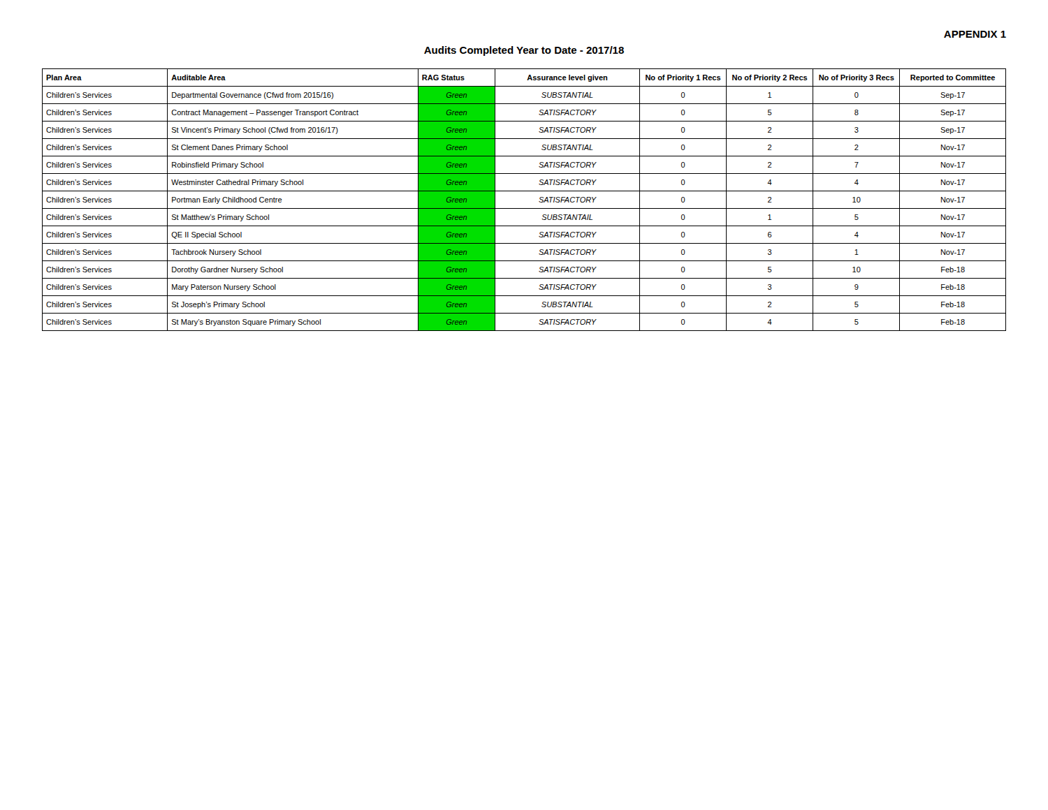APPENDIX 1
Audits Completed Year to Date - 2017/18
| Plan Area | Auditable Area | RAG Status | Assurance level given | No of Priority 1 Recs | No of Priority 2 Recs | No of Priority 3 Recs | Reported to Committee |
| --- | --- | --- | --- | --- | --- | --- | --- |
| Children’s Services | Departmental Governance (Cfwd from 2015/16) | Green | SUBSTANTIAL | 0 | 1 | 0 | Sep-17 |
| Children’s Services | Contract Management – Passenger Transport Contract | Green | SATISFACTORY | 0 | 5 | 8 | Sep-17 |
| Children’s Services | St Vincent’s Primary School (Cfwd from 2016/17) | Green | SATISFACTORY | 0 | 2 | 3 | Sep-17 |
| Children’s Services | St Clement Danes Primary School | Green | SUBSTANTIAL | 0 | 2 | 2 | Nov-17 |
| Children’s Services | Robinsfield Primary School | Green | SATISFACTORY | 0 | 2 | 7 | Nov-17 |
| Children’s Services | Westminster Cathedral Primary School | Green | SATISFACTORY | 0 | 4 | 4 | Nov-17 |
| Children’s Services | Portman Early Childhood Centre | Green | SATISFACTORY | 0 | 2 | 10 | Nov-17 |
| Children’s Services | St Matthew’s Primary School | Green | SUBSTANTAIL | 0 | 1 | 5 | Nov-17 |
| Children’s Services | QE II Special School | Green | SATISFACTORY | 0 | 6 | 4 | Nov-17 |
| Children’s Services | Tachbrook Nursery School | Green | SATISFACTORY | 0 | 3 | 1 | Nov-17 |
| Children’s Services | Dorothy Gardner Nursery School | Green | SATISFACTORY | 0 | 5 | 10 | Feb-18 |
| Children’s Services | Mary Paterson Nursery School | Green | SATISFACTORY | 0 | 3 | 9 | Feb-18 |
| Children’s Services | St Joseph’s Primary School | Green | SUBSTANTIAL | 0 | 2 | 5 | Feb-18 |
| Children’s Services | St Mary’s Bryanston Square Primary School | Green | SATISFACTORY | 0 | 4 | 5 | Feb-18 |